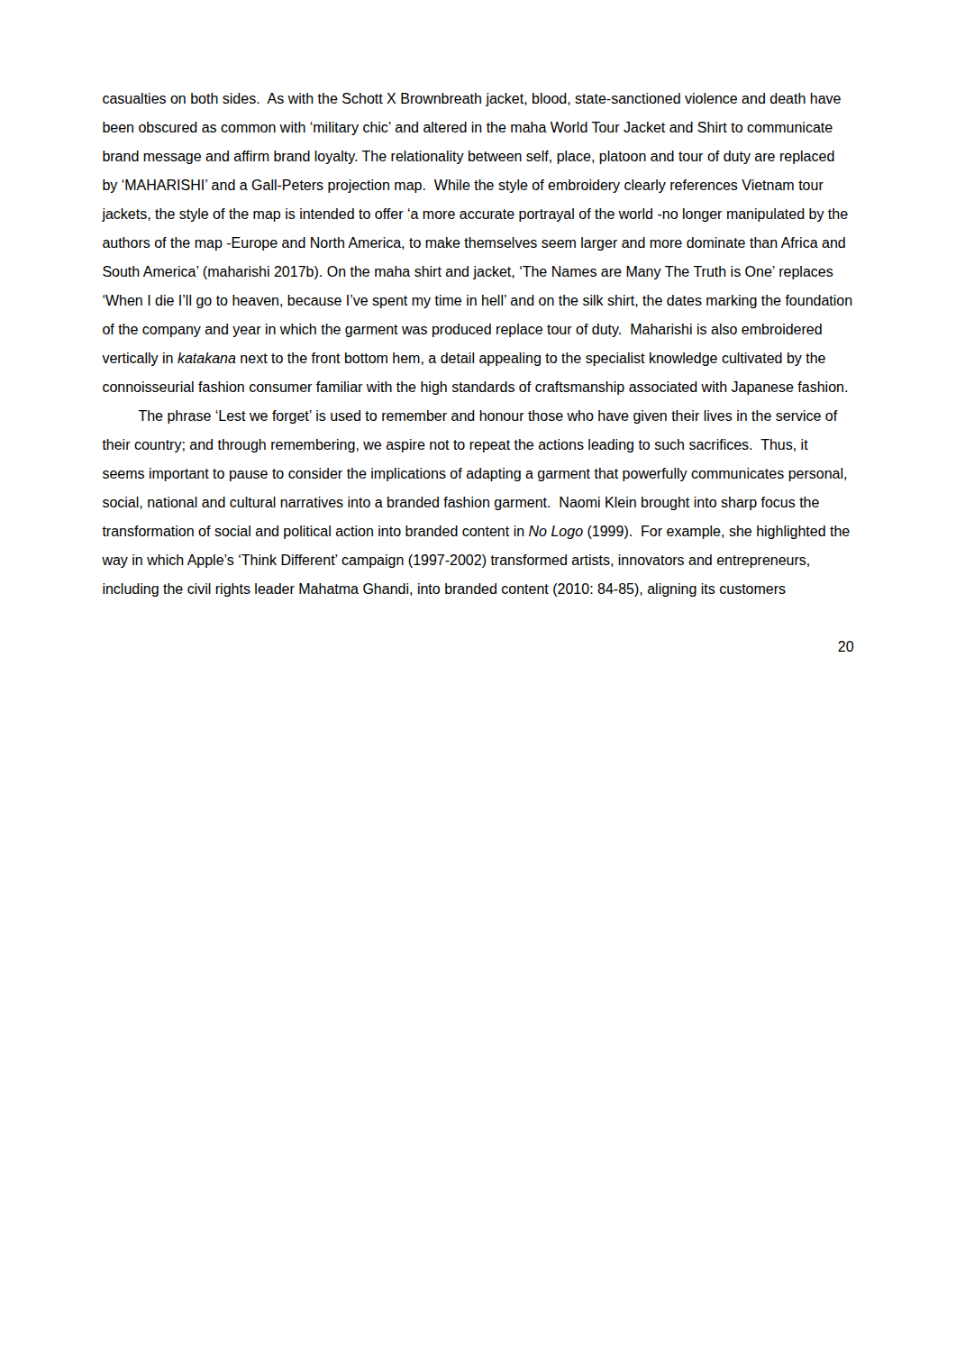casualties on both sides. As with the Schott X Brownbreath jacket, blood, state-sanctioned violence and death have been obscured as common with ‘military chic’ and altered in the maha World Tour Jacket and Shirt to communicate brand message and affirm brand loyalty. The relationality between self, place, platoon and tour of duty are replaced by ‘MAHARISHI’ and a Gall-Peters projection map. While the style of embroidery clearly references Vietnam tour jackets, the style of the map is intended to offer ‘a more accurate portrayal of the world -no longer manipulated by the authors of the map -Europe and North America, to make themselves seem larger and more dominate than Africa and South America’ (maharishi 2017b). On the maha shirt and jacket, ‘The Names are Many The Truth is One’ replaces ‘When I die I’ll go to heaven, because I’ve spent my time in hell’ and on the silk shirt, the dates marking the foundation of the company and year in which the garment was produced replace tour of duty. Maharishi is also embroidered vertically in katakana next to the front bottom hem, a detail appealing to the specialist knowledge cultivated by the connoisseurial fashion consumer familiar with the high standards of craftsmanship associated with Japanese fashion.
The phrase ‘Lest we forget’ is used to remember and honour those who have given their lives in the service of their country; and through remembering, we aspire not to repeat the actions leading to such sacrifices. Thus, it seems important to pause to consider the implications of adapting a garment that powerfully communicates personal, social, national and cultural narratives into a branded fashion garment. Naomi Klein brought into sharp focus the transformation of social and political action into branded content in No Logo (1999). For example, she highlighted the way in which Apple’s ‘Think Different’ campaign (1997-2002) transformed artists, innovators and entrepreneurs, including the civil rights leader Mahatma Ghandi, into branded content (2010: 84-85), aligning its customers
20